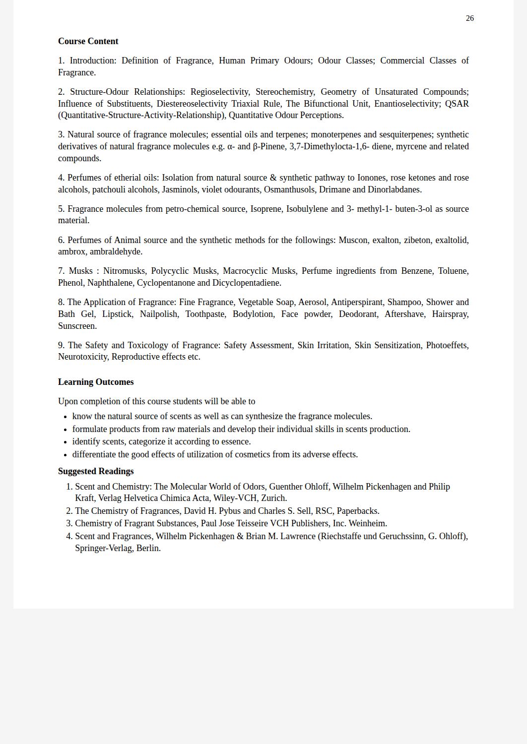26
Course Content
1. Introduction: Definition of Fragrance, Human Primary Odours; Odour Classes; Commercial Classes of Fragrance.
2. Structure-Odour Relationships: Regioselectivity, Stereochemistry, Geometry of Unsaturated Compounds; Influence of Substituents, Diestereoselectivity Triaxial Rule, The Bifunctional Unit, Enantioselectivity; QSAR (Quantitative-Structure-Activity-Relationship), Quantitative Odour Perceptions.
3. Natural source of fragrance molecules; essential oils and terpenes; monoterpenes and sesquiterpenes; synthetic derivatives of natural fragrance molecules e.g. α- and β-Pinene, 3,7-Dimethylocta-1,6- diene, myrcene and related compounds.
4. Perfumes of etherial oils: Isolation from natural source & synthetic pathway to Ionones, rose ketones and rose alcohols, patchouli alcohols, Jasminols, violet odourants, Osmanthusols, Drimane and Dinorlabdanes.
5. Fragrance molecules from petro-chemical source, Isoprene, Isobulylene and 3- methyl-1- buten-3-ol as source material.
6. Perfumes of Animal source and the synthetic methods for the followings: Muscon, exalton, zibeton, exaltolid, ambrox, ambraldehyde.
7. Musks : Nitromusks, Polycyclic Musks, Macrocyclic Musks, Perfume ingredients from Benzene, Toluene, Phenol, Naphthalene, Cyclopentanone and Dicyclopentadiene.
8. The Application of Fragrance: Fine Fragrance, Vegetable Soap, Aerosol, Antiperspirant, Shampoo, Shower and Bath Gel, Lipstick, Nailpolish, Toothpaste, Bodylotion, Face powder, Deodorant, Aftershave, Hairspray, Sunscreen.
9. The Safety and Toxicology of Fragrance: Safety Assessment, Skin Irritation, Skin Sensitization, Photoeffets, Neurotoxicity, Reproductive effects etc.
Learning Outcomes
Upon completion of this course students will be able to
know the natural source of scents as well as can synthesize the fragrance molecules.
formulate products from raw materials and develop their individual skills in scents production.
identify scents, categorize it according to essence.
differentiate the good effects of utilization of cosmetics from its adverse effects.
Suggested Readings
Scent and Chemistry: The Molecular World of Odors, Guenther Ohloff, Wilhelm Pickenhagen and Philip Kraft, Verlag Helvetica Chimica Acta, Wiley-VCH, Zurich.
The Chemistry of Fragrances, David H. Pybus and Charles S. Sell, RSC, Paperbacks.
Chemistry of Fragrant Substances, Paul Jose Teisseire VCH Publishers, Inc. Weinheim.
Scent and Fragrances, Wilhelm Pickenhagen & Brian M. Lawrence (Riechstaffe und Geruchssinn, G. Ohloff), Springer-Verlag, Berlin.